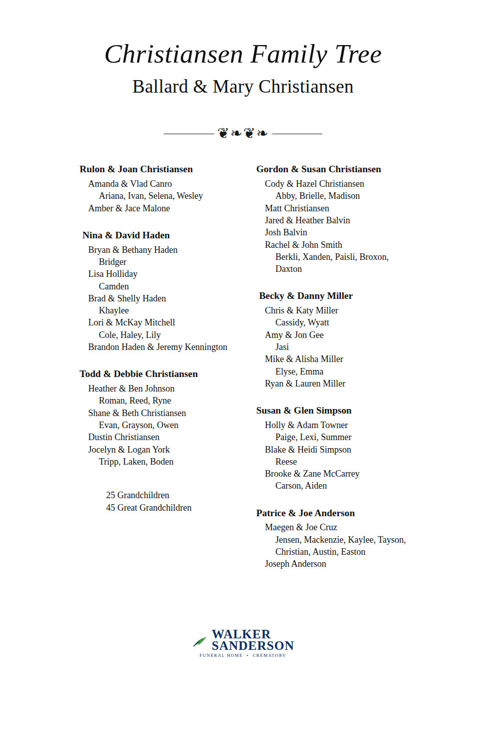Christiansen Family Tree
Ballard & Mary Christiansen
❦❧❦❧
Rulon & Joan Christiansen
Amanda & Vlad Canro
Ariana, Ivan, Selena, Wesley
Amber & Jace Malone
Nina & David Haden
Bryan & Bethany Haden
Bridger
Lisa Holliday
Camden
Brad & Shelly Haden
Khaylee
Lori & McKay Mitchell
Cole, Haley, Lily
Brandon Haden & Jeremy Kennington
Todd & Debbie Christiansen
Heather & Ben Johnson
Roman, Reed, Ryne
Shane & Beth Christiansen
Evan, Grayson, Owen
Dustin Christiansen
Jocelyn & Logan York
Tripp, Laken, Boden
25 Grandchildren
45 Great Grandchildren
Gordon & Susan Christiansen
Cody & Hazel Christiansen
Abby, Brielle, Madison
Matt Christiansen
Jared & Heather Balvin
Josh Balvin
Rachel & John Smith
Berkli, Xanden, Paisli, Broxon, Daxton
Becky & Danny Miller
Chris & Katy Miller
Cassidy, Wyatt
Amy & Jon Gee
Jasi
Mike & Alisha Miller
Elyse, Emma
Ryan & Lauren Miller
Susan & Glen Simpson
Holly & Adam Towner
Paige, Lexi, Summer
Blake & Heidi Simpson
Reese
Brooke & Zane McCarrey
Carson, Aiden
Patrice & Joe Anderson
Maegen & Joe Cruz
Jensen, Mackenzie, Kaylee, Tayson,
Christian, Austin, Easton
Joseph Anderson
WALKER
SANDERSON
FUNERAL HOME • CREMATORY